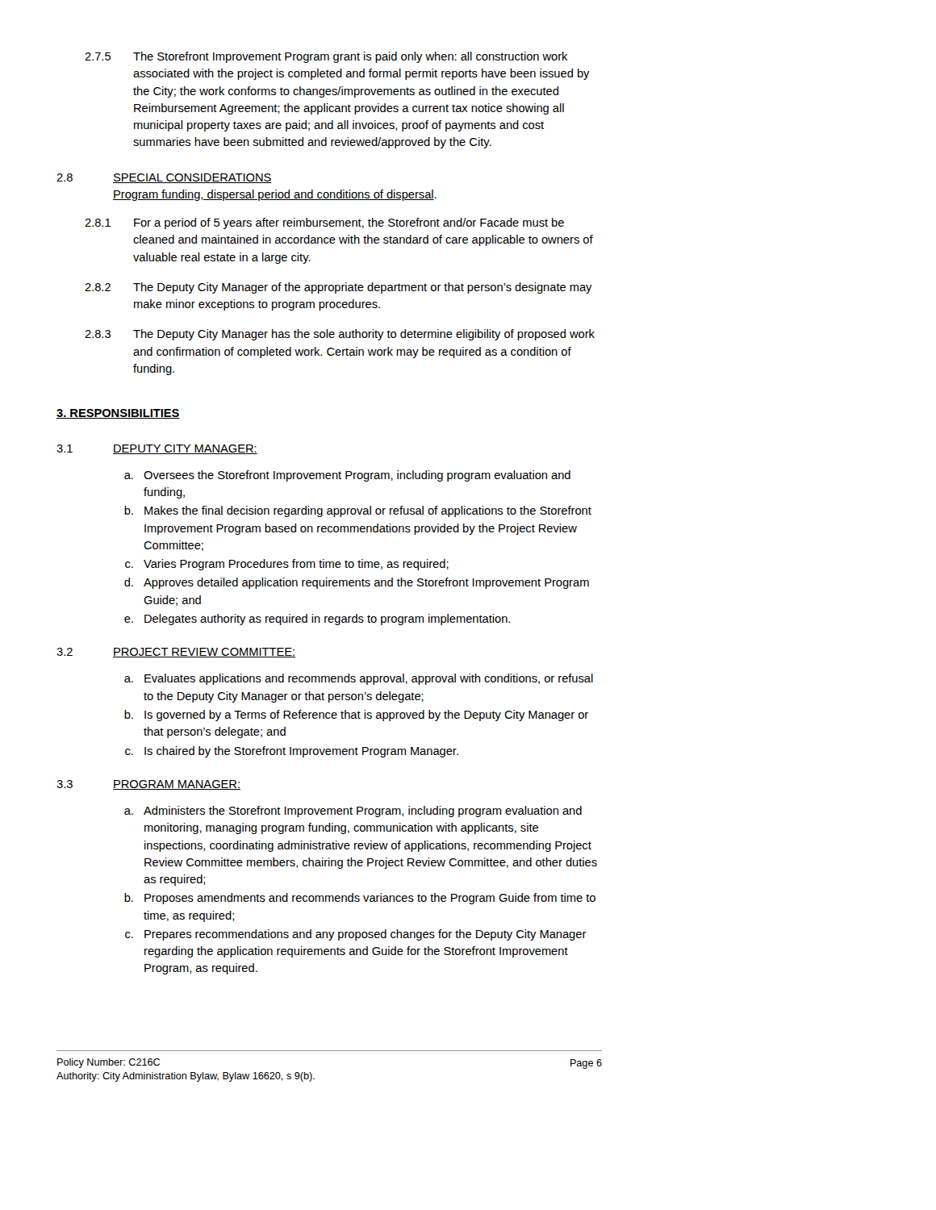2.7.5
The Storefront Improvement Program grant is paid only when: all construction work associated with the project is completed and formal permit reports have been issued by the City; the work conforms to changes/improvements as outlined in the executed Reimbursement Agreement; the applicant provides a current tax notice showing all municipal property taxes are paid; and all invoices, proof of payments and cost summaries have been submitted and reviewed/approved by the City.
2.8
SPECIAL CONSIDERATIONS
Program funding, dispersal period and conditions of dispersal.
2.8.1
For a period of 5 years after reimbursement, the Storefront and/or Facade must be cleaned and maintained in accordance with the standard of care applicable to owners of valuable real estate in a large city.
2.8.2
The Deputy City Manager of the appropriate department or that person’s designate may make minor exceptions to program procedures.
2.8.3
The Deputy City Manager has the sole authority to determine eligibility of proposed work and confirmation of completed work. Certain work may be required as a condition of funding.
3. RESPONSIBILITIES
3.1
DEPUTY CITY MANAGER:
Oversees the Storefront Improvement Program, including program evaluation and funding,
Makes the final decision regarding approval or refusal of applications to the Storefront Improvement Program based on recommendations provided by the Project Review Committee;
Varies Program Procedures from time to time, as required;
Approves detailed application requirements and the Storefront Improvement Program Guide; and
Delegates authority as required in regards to program implementation.
3.2
PROJECT REVIEW COMMITTEE:
Evaluates applications and recommends approval, approval with conditions, or refusal to the Deputy City Manager or that person’s delegate;
Is governed by a Terms of Reference that is approved by the Deputy City Manager or that person’s delegate; and
Is chaired by the Storefront Improvement Program Manager.
3.3
PROGRAM MANAGER:
Administers the Storefront Improvement Program, including program evaluation and monitoring, managing program funding, communication with applicants, site inspections, coordinating administrative review of applications, recommending Project Review Committee members, chairing the Project Review Committee, and other duties as required;
Proposes amendments and recommends variances to the Program Guide from time to time, as required;
Prepares recommendations and any proposed changes for the Deputy City Manager regarding the application requirements and Guide for the Storefront Improvement Program, as required.
Policy Number: C216C
Authority: City Administration Bylaw, Bylaw 16620, s 9(b).
Page 6